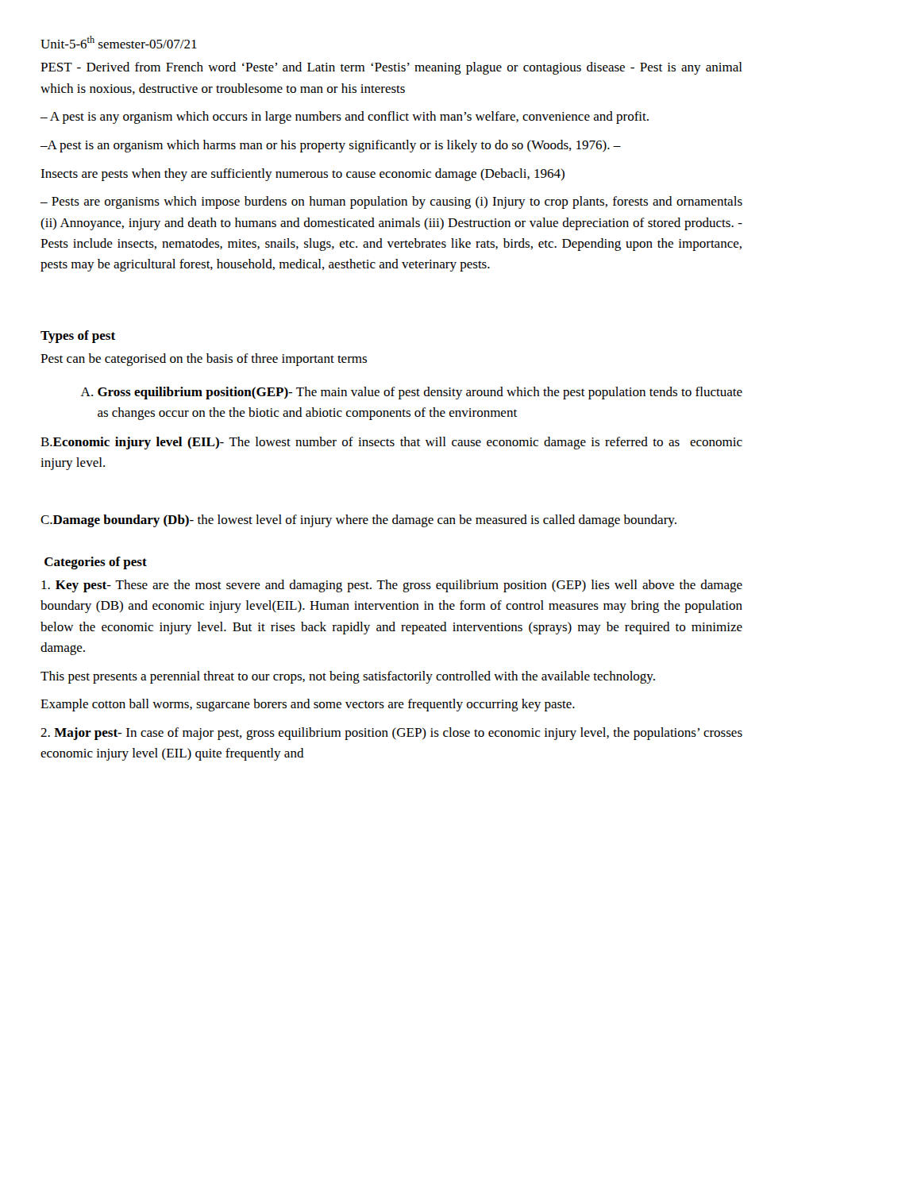Unit-5-6th semester-05/07/21
PEST - Derived from French word ‘Peste’ and Latin term ‘Pestis’ meaning plague or contagious disease - Pest is any animal which is noxious, destructive or troublesome to man or his interests
– A pest is any organism which occurs in large numbers and conflict with man’s welfare, convenience and profit.
–A pest is an organism which harms man or his property significantly or is likely to do so (Woods, 1976). –
Insects are pests when they are sufficiently numerous to cause economic damage (Debacli, 1964)
– Pests are organisms which impose burdens on human population by causing (i) Injury to crop plants, forests and ornamentals (ii) Annoyance, injury and death to humans and domesticated animals (iii) Destruction or value depreciation of stored products. - Pests include insects, nematodes, mites, snails, slugs, etc. and vertebrates like rats, birds, etc. Depending upon the importance, pests may be agricultural forest, household, medical, aesthetic and veterinary pests.
Types of pest
Pest can be categorised on the basis of three important terms
Gross equilibrium position(GEP)- The main value of pest density around which the pest population tends to fluctuate as changes occur on the the biotic and abiotic components of the environment
B.Economic injury level (EIL)- The lowest number of insects that will cause economic damage is referred to as economic injury level.
C.Damage boundary (Db)- the lowest level of injury where the damage can be measured is called damage boundary.
Categories of pest
1. Key pest- These are the most severe and damaging pest. The gross equilibrium position (GEP) lies well above the damage boundary (DB) and economic injury level(EIL). Human intervention in the form of control measures may bring the population below the economic injury level. But it rises back rapidly and repeated interventions (sprays) may be required to minimize damage.
This pest presents a perennial threat to our crops, not being satisfactorily controlled with the available technology.
Example cotton ball worms, sugarcane borers and some vectors are frequently occurring key paste.
2. Major pest- In case of major pest, gross equilibrium position (GEP) is close to economic injury level, the populations’ crosses economic injury level (EIL) quite frequently and